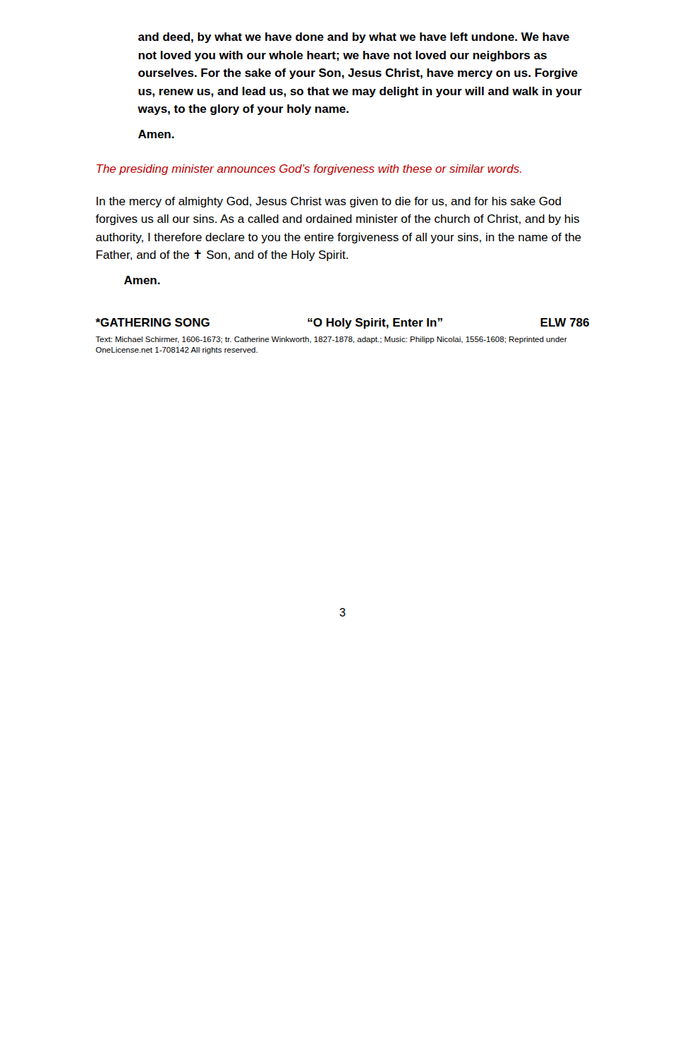and deed, by what we have done and by what we have left undone. We have not loved you with our whole heart; we have not loved our neighbors as ourselves. For the sake of your Son, Jesus Christ, have mercy on us. Forgive us, renew us, and lead us, so that we may delight in your will and walk in your ways, to the glory of your holy name. Amen.
The presiding minister announces God’s forgiveness with these or similar words.
In the mercy of almighty God, Jesus Christ was given to die for us, and for his sake God forgives us all our sins. As a called and ordained minister of the church of Christ, and by his authority, I therefore declare to you the entire forgiveness of all your sins, in the name of the Father, and of the ✝ Son, and of the Holy Spirit. Amen.
*GATHERING SONG “O Holy Spirit, Enter In” ELW 786
Text: Michael Schirmer, 1606-1673; tr. Catherine Winkworth, 1827-1878, adapt.; Music: Philipp Nicolai, 1556-1608; Reprinted under OneLicense.net 1-708142 All rights reserved.
3